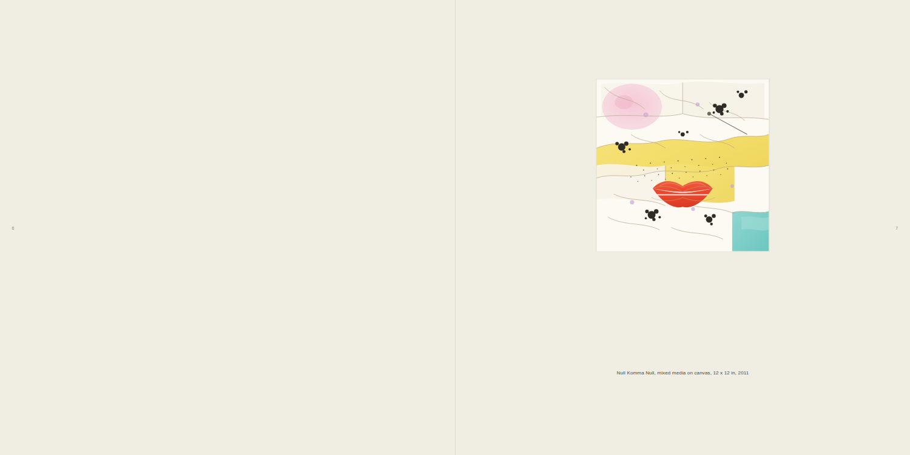6
7
Null Komma Null, mixed media on canvas, 12 x 12 in, 2011